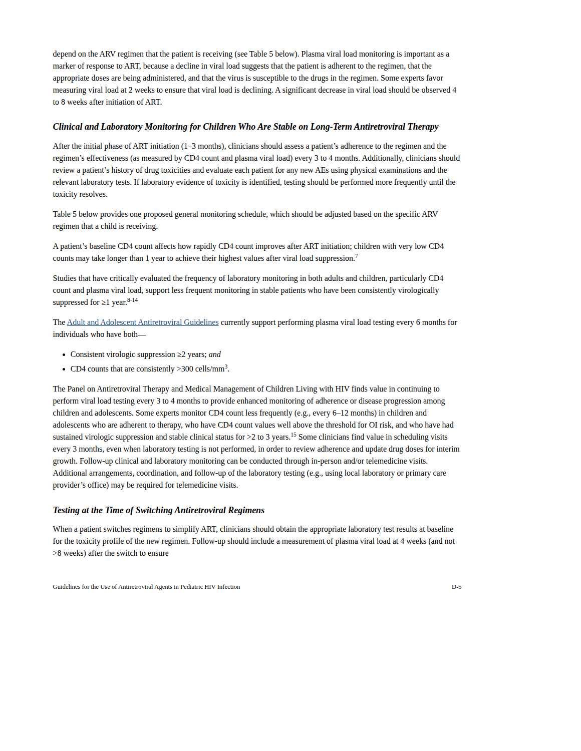depend on the ARV regimen that the patient is receiving (see Table 5 below). Plasma viral load monitoring is important as a marker of response to ART, because a decline in viral load suggests that the patient is adherent to the regimen, that the appropriate doses are being administered, and that the virus is susceptible to the drugs in the regimen. Some experts favor measuring viral load at 2 weeks to ensure that viral load is declining. A significant decrease in viral load should be observed 4 to 8 weeks after initiation of ART.
Clinical and Laboratory Monitoring for Children Who Are Stable on Long-Term Antiretroviral Therapy
After the initial phase of ART initiation (1–3 months), clinicians should assess a patient’s adherence to the regimen and the regimen’s effectiveness (as measured by CD4 count and plasma viral load) every 3 to 4 months. Additionally, clinicians should review a patient’s history of drug toxicities and evaluate each patient for any new AEs using physical examinations and the relevant laboratory tests. If laboratory evidence of toxicity is identified, testing should be performed more frequently until the toxicity resolves.
Table 5 below provides one proposed general monitoring schedule, which should be adjusted based on the specific ARV regimen that a child is receiving.
A patient’s baseline CD4 count affects how rapidly CD4 count improves after ART initiation; children with very low CD4 counts may take longer than 1 year to achieve their highest values after viral load suppression.7
Studies that have critically evaluated the frequency of laboratory monitoring in both adults and children, particularly CD4 count and plasma viral load, support less frequent monitoring in stable patients who have been consistently virologically suppressed for ≥1 year.8-14
The Adult and Adolescent Antiretroviral Guidelines currently support performing plasma viral load testing every 6 months for individuals who have both—
Consistent virologic suppression ≥2 years; and
CD4 counts that are consistently >300 cells/mm3.
The Panel on Antiretroviral Therapy and Medical Management of Children Living with HIV finds value in continuing to perform viral load testing every 3 to 4 months to provide enhanced monitoring of adherence or disease progression among children and adolescents. Some experts monitor CD4 count less frequently (e.g., every 6–12 months) in children and adolescents who are adherent to therapy, who have CD4 count values well above the threshold for OI risk, and who have had sustained virologic suppression and stable clinical status for >2 to 3 years.15 Some clinicians find value in scheduling visits every 3 months, even when laboratory testing is not performed, in order to review adherence and update drug doses for interim growth. Follow-up clinical and laboratory monitoring can be conducted through in-person and/or telemedicine visits. Additional arrangements, coordination, and follow-up of the laboratory testing (e.g., using local laboratory or primary care provider’s office) may be required for telemedicine visits.
Testing at the Time of Switching Antiretroviral Regimens
When a patient switches regimens to simplify ART, clinicians should obtain the appropriate laboratory test results at baseline for the toxicity profile of the new regimen. Follow-up should include a measurement of plasma viral load at 4 weeks (and not >8 weeks) after the switch to ensure
Guidelines for the Use of Antiretroviral Agents in Pediatric HIV Infection D-5